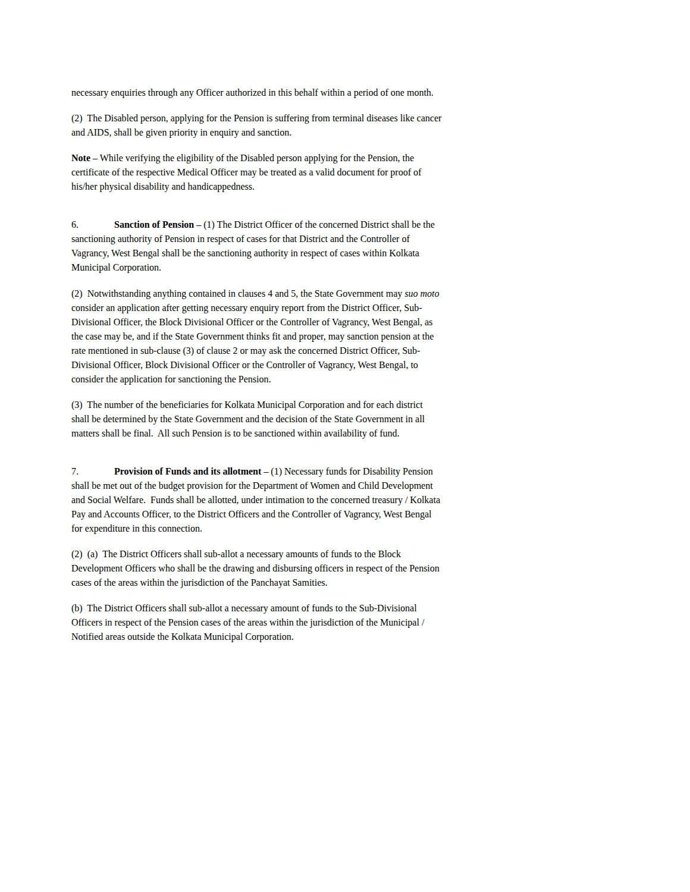necessary enquiries through any Officer authorized in this behalf within a period of one month.
(2) The Disabled person, applying for the Pension is suffering from terminal diseases like cancer and AIDS, shall be given priority in enquiry and sanction.
Note – While verifying the eligibility of the Disabled person applying for the Pension, the certificate of the respective Medical Officer may be treated as a valid document for proof of his/her physical disability and handicappedness.
6. Sanction of Pension – (1) The District Officer of the concerned District shall be the sanctioning authority of Pension in respect of cases for that District and the Controller of Vagrancy, West Bengal shall be the sanctioning authority in respect of cases within Kolkata Municipal Corporation.
(2) Notwithstanding anything contained in clauses 4 and 5, the State Government may suo moto consider an application after getting necessary enquiry report from the District Officer, Sub-Divisional Officer, the Block Divisional Officer or the Controller of Vagrancy, West Bengal, as the case may be, and if the State Government thinks fit and proper, may sanction pension at the rate mentioned in sub-clause (3) of clause 2 or may ask the concerned District Officer, Sub-Divisional Officer, Block Divisional Officer or the Controller of Vagrancy, West Bengal, to consider the application for sanctioning the Pension.
(3) The number of the beneficiaries for Kolkata Municipal Corporation and for each district shall be determined by the State Government and the decision of the State Government in all matters shall be final. All such Pension is to be sanctioned within availability of fund.
7. Provision of Funds and its allotment – (1) Necessary funds for Disability Pension shall be met out of the budget provision for the Department of Women and Child Development and Social Welfare. Funds shall be allotted, under intimation to the concerned treasury / Kolkata Pay and Accounts Officer, to the District Officers and the Controller of Vagrancy, West Bengal for expenditure in this connection.
(2) (a) The District Officers shall sub-allot a necessary amounts of funds to the Block Development Officers who shall be the drawing and disbursing officers in respect of the Pension cases of the areas within the jurisdiction of the Panchayat Samities.
(b) The District Officers shall sub-allot a necessary amount of funds to the Sub-Divisional Officers in respect of the Pension cases of the areas within the jurisdiction of the Municipal / Notified areas outside the Kolkata Municipal Corporation.